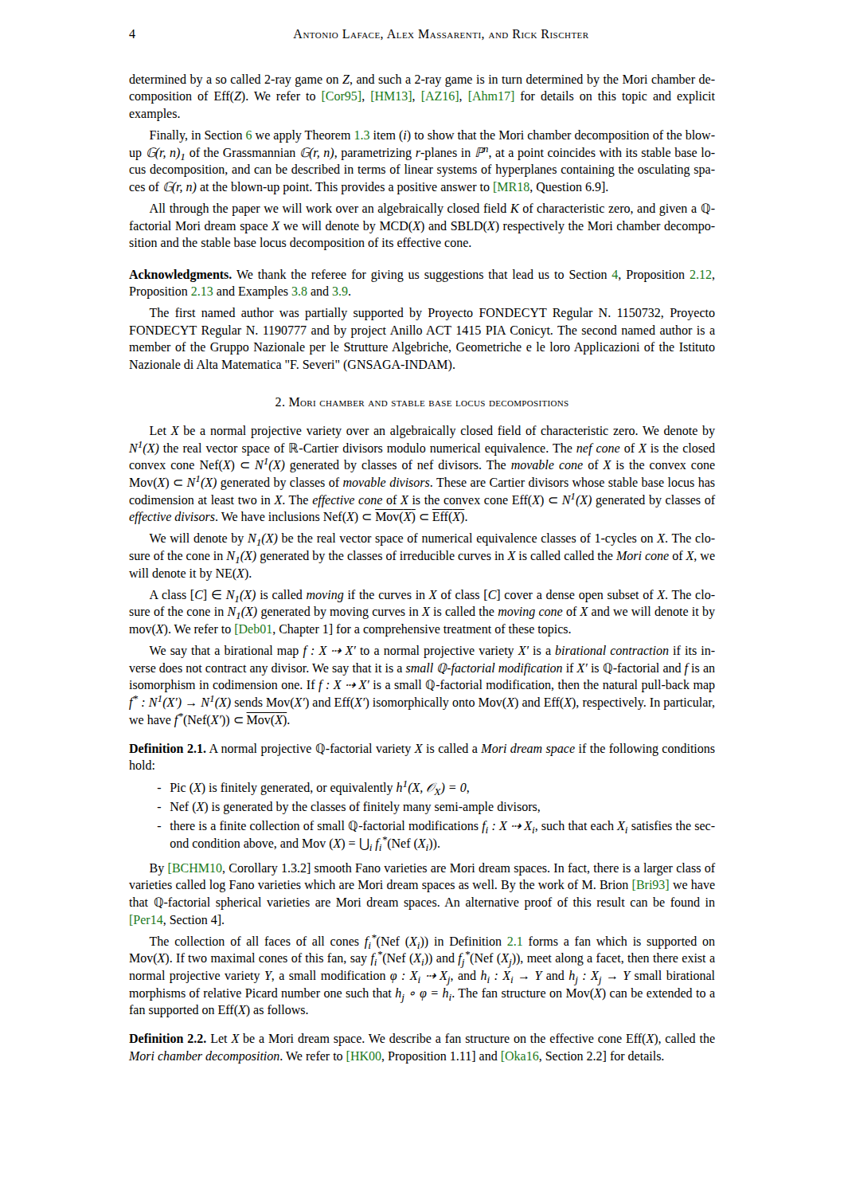4 Antonio Laface, Alex Massarenti, and Rick Rischter
determined by a so called 2-ray game on Z, and such a 2-ray game is in turn determined by the Mori chamber decomposition of Eff(Z). We refer to [Cor95], [HM13], [AZ16], [Ahm17] for details on this topic and explicit examples.
Finally, in Section 6 we apply Theorem 1.3 item (i) to show that the Mori chamber decomposition of the blow-up 𝔾(r, n)1 of the Grassmannian 𝔾(r, n), parametrizing r-planes in ℙn, at a point coincides with its stable base locus decomposition, and can be described in terms of linear systems of hyperplanes containing the osculating spaces of 𝔾(r, n) at the blown-up point. This provides a positive answer to [MR18, Question 6.9].
All through the paper we will work over an algebraically closed field K of characteristic zero, and given a ℚ-factorial Mori dream space X we will denote by MCD(X) and SBLD(X) respectively the Mori chamber decomposition and the stable base locus decomposition of its effective cone.
Acknowledgments. We thank the referee for giving us suggestions that lead us to Section 4, Proposition 2.12, Proposition 2.13 and Examples 3.8 and 3.9.
The first named author was partially supported by Proyecto FONDECYT Regular N. 1150732, Proyecto FONDECYT Regular N. 1190777 and by project Anillo ACT 1415 PIA Conicyt. The second named author is a member of the Gruppo Nazionale per le Strutture Algebriche, Geometriche e le loro Applicazioni of the Istituto Nazionale di Alta Matematica "F. Severi" (GNSAGA-INDAM).
2. Mori chamber and stable base locus decompositions
Let X be a normal projective variety over an algebraically closed field of characteristic zero. We denote by N1(X) the real vector space of ℝ-Cartier divisors modulo numerical equivalence. The nef cone of X is the closed convex cone Nef(X) ⊂ N1(X) generated by classes of nef divisors. The movable cone of X is the convex cone Mov(X) ⊂ N1(X) generated by classes of movable divisors. These are Cartier divisors whose stable base locus has codimension at least two in X. The effective cone of X is the convex cone Eff(X) ⊂ N1(X) generated by classes of effective divisors. We have inclusions Nef(X) ⊂ Mov(X) ⊂ Eff(X).
We will denote by N1(X) be the real vector space of numerical equivalence classes of 1-cycles on X. The closure of the cone in N1(X) generated by the classes of irreducible curves in X is called called the Mori cone of X, we will denote it by NE(X).
A class [C] ∈ N1(X) is called moving if the curves in X of class [C] cover a dense open subset of X. The closure of the cone in N1(X) generated by moving curves in X is called the moving cone of X and we will denote it by mov(X). We refer to [Deb01, Chapter 1] for a comprehensive treatment of these topics.
We say that a birational map f : X ⇢ X′ to a normal projective variety X′ is a birational contraction if its inverse does not contract any divisor. We say that it is a small ℚ-factorial modification if X′ is ℚ-factorial and f is an isomorphism in codimension one. If f : X ⇢ X′ is a small ℚ-factorial modification, then the natural pull-back map f* : N1(X′) → N1(X) sends Mov(X′) and Eff(X′) isomorphically onto Mov(X) and Eff(X), respectively. In particular, we have f*(Nef(X′)) ⊂ Mov(X).
Definition 2.1. A normal projective ℚ-factorial variety X is called a Mori dream space if the following conditions hold:
Pic (X) is finitely generated, or equivalently h1(X, 𝒪X) = 0,
Nef (X) is generated by the classes of finitely many semi-ample divisors,
there is a finite collection of small ℚ-factorial modifications fi : X ⇢ Xi, such that each Xi satisfies the second condition above, and Mov (X) = ⋃i fi*(Nef (Xi)).
By [BCHM10, Corollary 1.3.2] smooth Fano varieties are Mori dream spaces. In fact, there is a larger class of varieties called log Fano varieties which are Mori dream spaces as well. By the work of M. Brion [Bri93] we have that ℚ-factorial spherical varieties are Mori dream spaces. An alternative proof of this result can be found in [Per14, Section 4].
The collection of all faces of all cones fi*(Nef (Xi)) in Definition 2.1 forms a fan which is supported on Mov(X). If two maximal cones of this fan, say fi*(Nef (Xi)) and fj*(Nef (Xj)), meet along a facet, then there exist a normal projective variety Y, a small modification φ : Xi ⇢ Xj, and hi : Xi → Y and hj : Xj → Y small birational morphisms of relative Picard number one such that hj ∘ φ = hi. The fan structure on Mov(X) can be extended to a fan supported on Eff(X) as follows.
Definition 2.2. Let X be a Mori dream space. We describe a fan structure on the effective cone Eff(X), called the Mori chamber decomposition. We refer to [HK00, Proposition 1.11] and [Oka16, Section 2.2] for details.